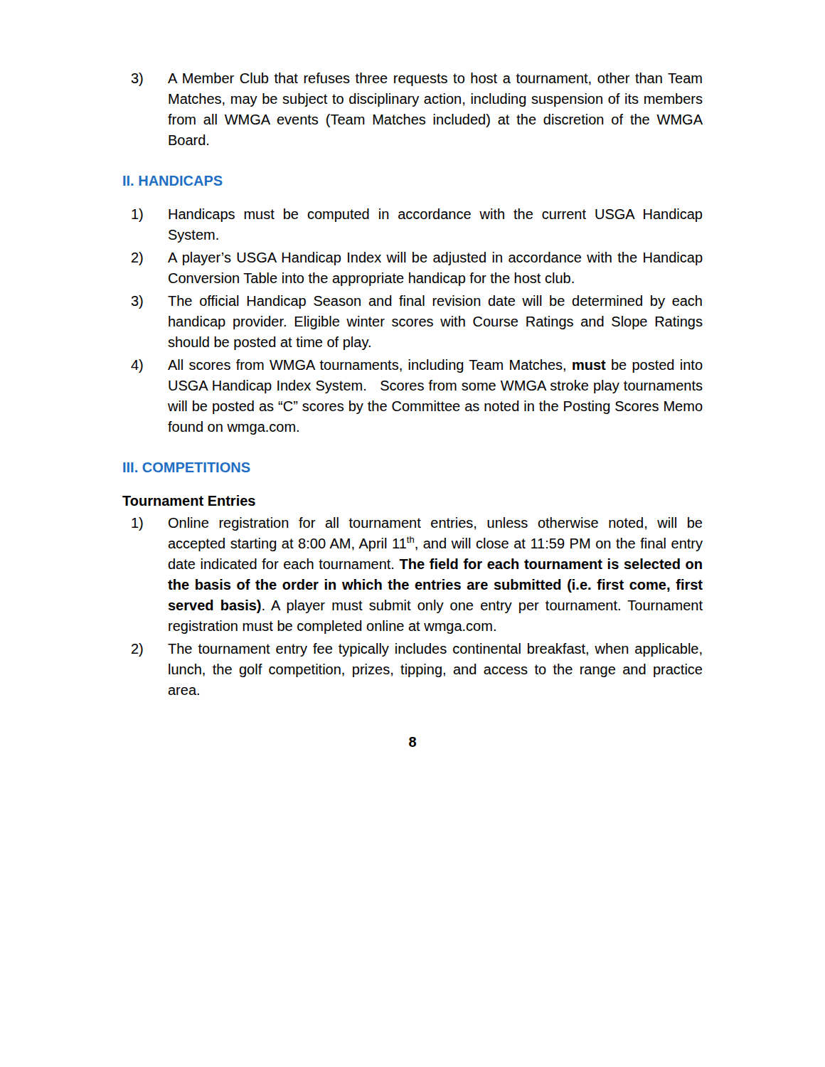3) A Member Club that refuses three requests to host a tournament, other than Team Matches, may be subject to disciplinary action, including suspension of its members from all WMGA events (Team Matches included) at the discretion of the WMGA Board.
II. HANDICAPS
1) Handicaps must be computed in accordance with the current USGA Handicap System.
2) A player’s USGA Handicap Index will be adjusted in accordance with the Handicap Conversion Table into the appropriate handicap for the host club.
3) The official Handicap Season and final revision date will be determined by each handicap provider. Eligible winter scores with Course Ratings and Slope Ratings should be posted at time of play.
4) All scores from WMGA tournaments, including Team Matches, must be posted into USGA Handicap Index System. Scores from some WMGA stroke play tournaments will be posted as “C” scores by the Committee as noted in the Posting Scores Memo found on wmga.com.
III. COMPETITIONS
Tournament Entries
1) Online registration for all tournament entries, unless otherwise noted, will be accepted starting at 8:00 AM, April 11th, and will close at 11:59 PM on the final entry date indicated for each tournament. The field for each tournament is selected on the basis of the order in which the entries are submitted (i.e. first come, first served basis). A player must submit only one entry per tournament. Tournament registration must be completed online at wmga.com.
2) The tournament entry fee typically includes continental breakfast, when applicable, lunch, the golf competition, prizes, tipping, and access to the range and practice area.
8